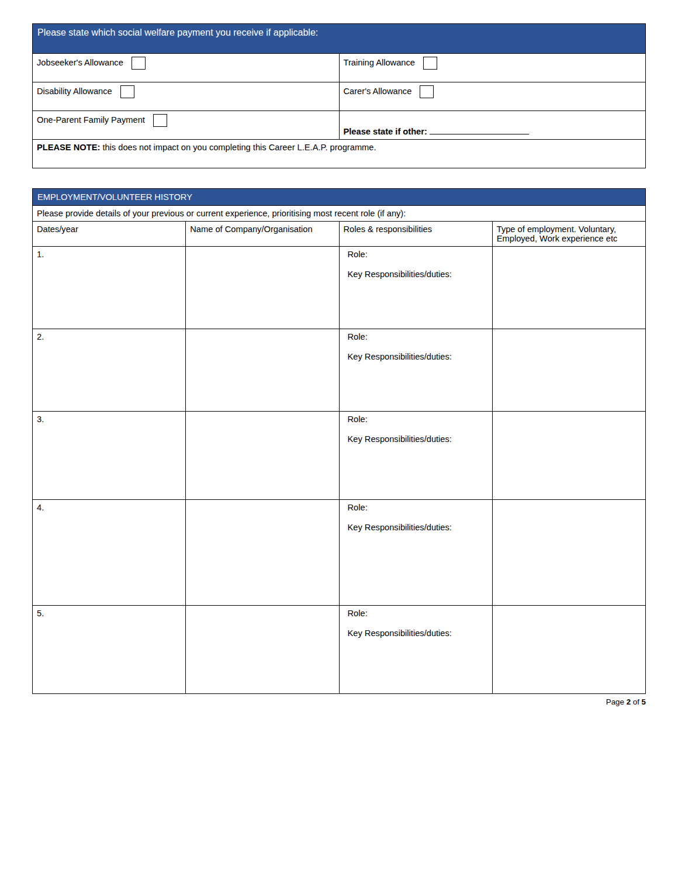| Please state which social welfare payment you receive if applicable: |
| Jobseeker's Allowance | Training Allowance |
| Disability Allowance | Carer's Allowance |
| One-Parent Family Payment | Please state if other: |
| PLEASE NOTE: this does not impact on you completing this Career L.E.A.P. programme. |
| EMPLOYMENT/VOLUNTEER HISTORY |
| Please provide details of your previous or current experience, prioritising most recent role (if any): |
| Dates/year | Name of Company/Organisation | Roles & responsibilities | Type of employment. Voluntary, Employed, Work experience etc |
| 1. | | Role: Key Responsibilities/duties: | |
| 2. | | Role: Key Responsibilities/duties: | |
| 3. | | Role: Key Responsibilities/duties: | |
| 4. | | Role: Key Responsibilities/duties: | |
| 5. | | Role: Key Responsibilities/duties: | |
Page 2 of 5